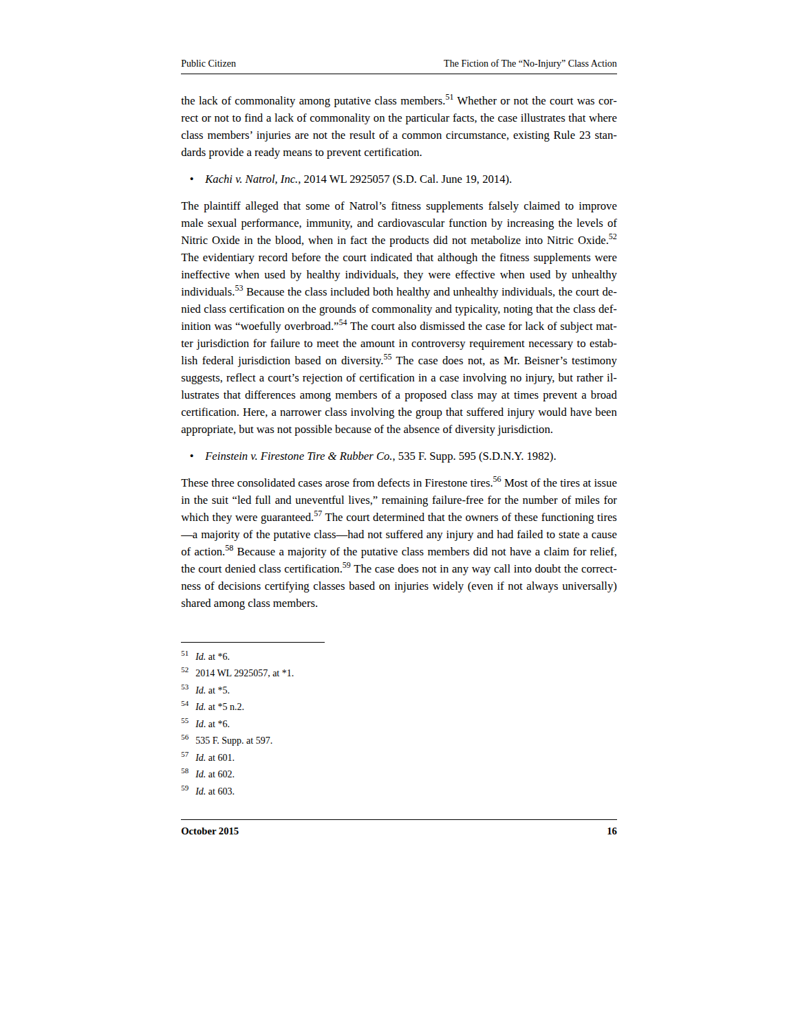Public Citizen
The Fiction of The “No-Injury” Class Action
the lack of commonality among putative class members.51 Whether or not the court was correct or not to find a lack of commonality on the particular facts, the case illustrates that where class members’ injuries are not the result of a common circumstance, existing Rule 23 standards provide a ready means to prevent certification.
Kachi v. Natrol, Inc., 2014 WL 2925057 (S.D. Cal. June 19, 2014).
The plaintiff alleged that some of Natrol’s fitness supplements falsely claimed to improve male sexual performance, immunity, and cardiovascular function by increasing the levels of Nitric Oxide in the blood, when in fact the products did not metabolize into Nitric Oxide.52 The evidentiary record before the court indicated that although the fitness supplements were ineffective when used by healthy individuals, they were effective when used by unhealthy individuals.53 Because the class included both healthy and unhealthy individuals, the court denied class certification on the grounds of commonality and typicality, noting that the class definition was “woefully overbroad.”54 The court also dismissed the case for lack of subject matter jurisdiction for failure to meet the amount in controversy requirement necessary to establish federal jurisdiction based on diversity.55 The case does not, as Mr. Beisner’s testimony suggests, reflect a court’s rejection of certification in a case involving no injury, but rather illustrates that differences among members of a proposed class may at times prevent a broad certification. Here, a narrower class involving the group that suffered injury would have been appropriate, but was not possible because of the absence of diversity jurisdiction.
Feinstein v. Firestone Tire & Rubber Co., 535 F. Supp. 595 (S.D.N.Y. 1982).
These three consolidated cases arose from defects in Firestone tires.56 Most of the tires at issue in the suit “led full and uneventful lives,” remaining failure-free for the number of miles for which they were guaranteed.57 The court determined that the owners of these functioning tires—a majority of the putative class—had not suffered any injury and had failed to state a cause of action.58 Because a majority of the putative class members did not have a claim for relief, the court denied class certification.59 The case does not in any way call into doubt the correctness of decisions certifying classes based on injuries widely (even if not always universally) shared among class members.
51 Id. at *6.
52 2014 WL 2925057, at *1.
53 Id. at *5.
54 Id. at *5 n.2.
55 Id. at *6.
56 535 F. Supp. at 597.
57 Id. at 601.
58 Id. at 602.
59 Id. at 603.
October 2015
16